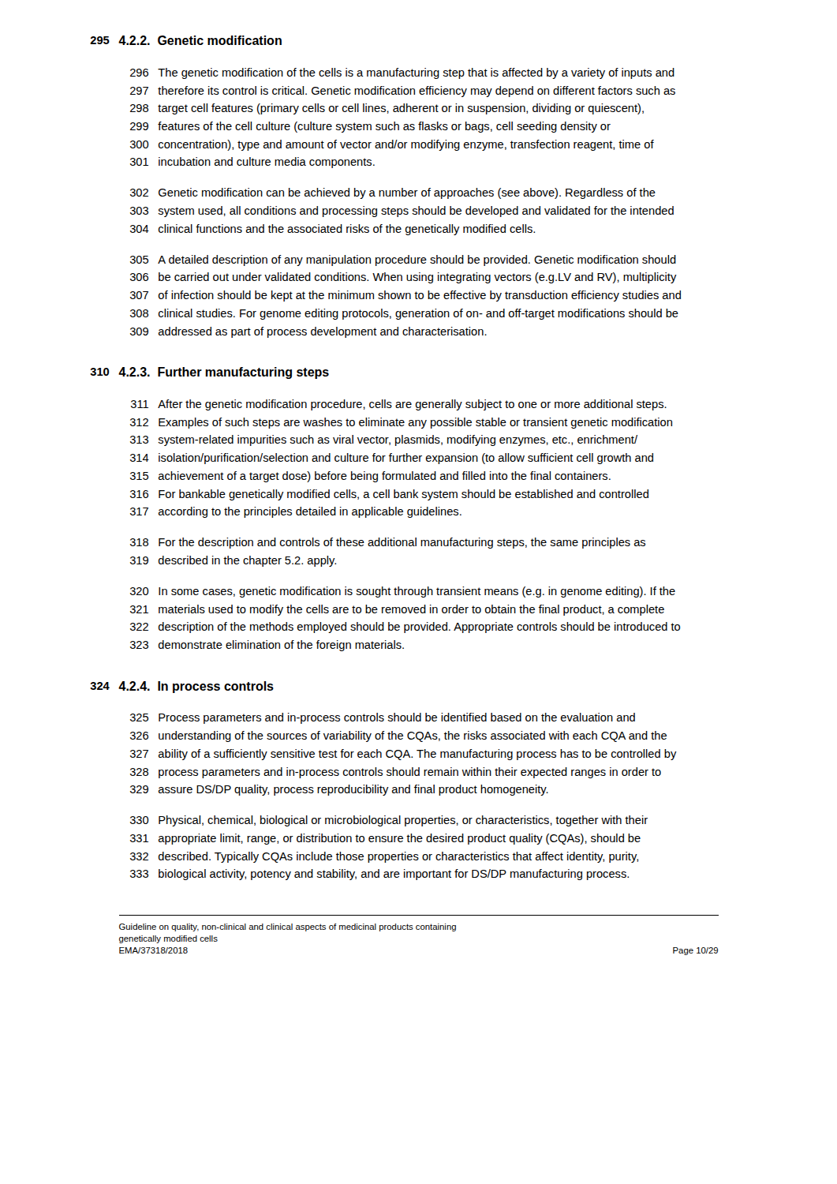2954.2.2. Genetic modification
296 The genetic modification of the cells is a manufacturing step that is affected by a variety of inputs and
297therefore its control is critical. Genetic modification efficiency may depend on different factors such as
298target cell features (primary cells or cell lines, adherent or in suspension, dividing or quiescent),
299features of the cell culture (culture system such as flasks or bags, cell seeding density or
300concentration), type and amount of vector and/or modifying enzyme, transfection reagent, time of
301incubation and culture media components.
302 Genetic modification can be achieved by a number of approaches (see above). Regardless of the
303system used, all conditions and processing steps should be developed and validated for the intended
304clinical functions and the associated risks of the genetically modified cells.
305 A detailed description of any manipulation procedure should be provided. Genetic modification should
306be carried out under validated conditions. When using integrating vectors (e.g.LV and RV), multiplicity
307of infection should be kept at the minimum shown to be effective by transduction efficiency studies and
308clinical studies. For genome editing protocols, generation of on- and off-target modifications should be
309addressed as part of process development and characterisation.
3104.2.3. Further manufacturing steps
311 After the genetic modification procedure, cells are generally subject to one or more additional steps.
312 Examples of such steps are washes to eliminate any possible stable or transient genetic modification
313system-related impurities such as viral vector, plasmids, modifying enzymes, etc., enrichment/
314isolation/purification/selection and culture for further expansion (to allow sufficient cell growth and
315achievement of a target dose) before being formulated and filled into the final containers.
316 For bankable genetically modified cells, a cell bank system should be established and controlled
317according to the principles detailed in applicable guidelines.
318 For the description and controls of these additional manufacturing steps, the same principles as
319described in the chapter 5.2. apply.
320 In some cases, genetic modification is sought through transient means (e.g. in genome editing). If the
321materials used to modify the cells are to be removed in order to obtain the final product, a complete
322description of the methods employed should be provided. Appropriate controls should be introduced to
323demonstrate elimination of the foreign materials.
3244.2.4. In process controls
325 Process parameters and in-process controls should be identified based on the evaluation and
326understanding of the sources of variability of the CQAs, the risks associated with each CQA and the
327ability of a sufficiently sensitive test for each CQA. The manufacturing process has to be controlled by
328process parameters and in-process controls should remain within their expected ranges in order to
329assure DS/DP quality, process reproducibility and final product homogeneity.
330 Physical, chemical, biological or microbiological properties, or characteristics, together with their
331appropriate limit, range, or distribution to ensure the desired product quality (CQAs), should be
332described. Typically CQAs include those properties or characteristics that affect identity, purity,
333biological activity, potency and stability, and are important for DS/DP manufacturing process.
Guideline on quality, non-clinical and clinical aspects of medicinal products containing
genetically modified cells
EMA/37318/2018
Page 10/29